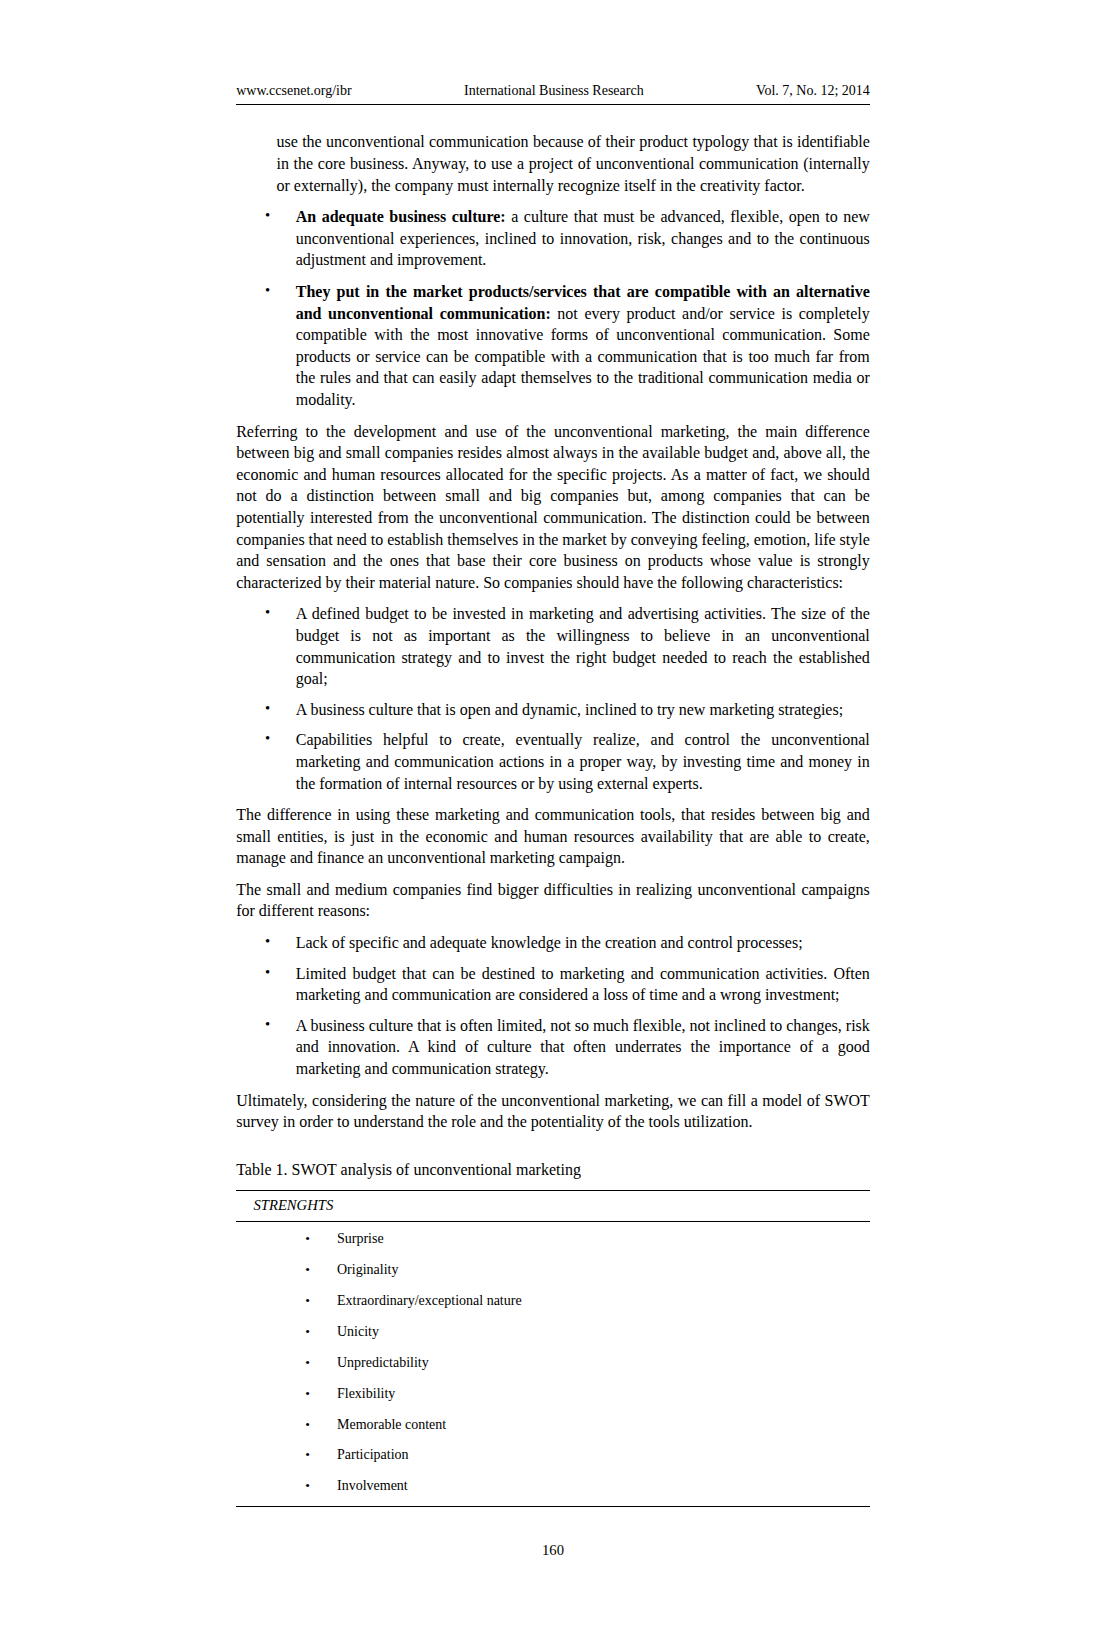www.ccsenet.org/ibr
International Business Research
Vol. 7, No. 12; 2014
use the unconventional communication because of their product typology that is identifiable in the core business. Anyway, to use a project of unconventional communication (internally or externally), the company must internally recognize itself in the creativity factor.
An adequate business culture: a culture that must be advanced, flexible, open to new unconventional experiences, inclined to innovation, risk, changes and to the continuous adjustment and improvement.
They put in the market products/services that are compatible with an alternative and unconventional communication: not every product and/or service is completely compatible with the most innovative forms of unconventional communication. Some products or service can be compatible with a communication that is too much far from the rules and that can easily adapt themselves to the traditional communication media or modality.
Referring to the development and use of the unconventional marketing, the main difference between big and small companies resides almost always in the available budget and, above all, the economic and human resources allocated for the specific projects. As a matter of fact, we should not do a distinction between small and big companies but, among companies that can be potentially interested from the unconventional communication. The distinction could be between companies that need to establish themselves in the market by conveying feeling, emotion, life style and sensation and the ones that base their core business on products whose value is strongly characterized by their material nature. So companies should have the following characteristics:
A defined budget to be invested in marketing and advertising activities. The size of the budget is not as important as the willingness to believe in an unconventional communication strategy and to invest the right budget needed to reach the established goal;
A business culture that is open and dynamic, inclined to try new marketing strategies;
Capabilities helpful to create, eventually realize, and control the unconventional marketing and communication actions in a proper way, by investing time and money in the formation of internal resources or by using external experts.
The difference in using these marketing and communication tools, that resides between big and small entities, is just in the economic and human resources availability that are able to create, manage and finance an unconventional marketing campaign.
The small and medium companies find bigger difficulties in realizing unconventional campaigns for different reasons:
Lack of specific and adequate knowledge in the creation and control processes;
Limited budget that can be destined to marketing and communication activities. Often marketing and communication are considered a loss of time and a wrong investment;
A business culture that is often limited, not so much flexible, not inclined to changes, risk and innovation. A kind of culture that often underrates the importance of a good marketing and communication strategy.
Ultimately, considering the nature of the unconventional marketing, we can fill a model of SWOT survey in order to understand the role and the potentiality of the tools utilization.
Table 1. SWOT analysis of unconventional marketing
| STRENGHTS |
| --- |
| Surprise Originality Extraordinary/exceptional nature Unicity Unpredictability Flexibility Memorable content Participation Involvement |
160